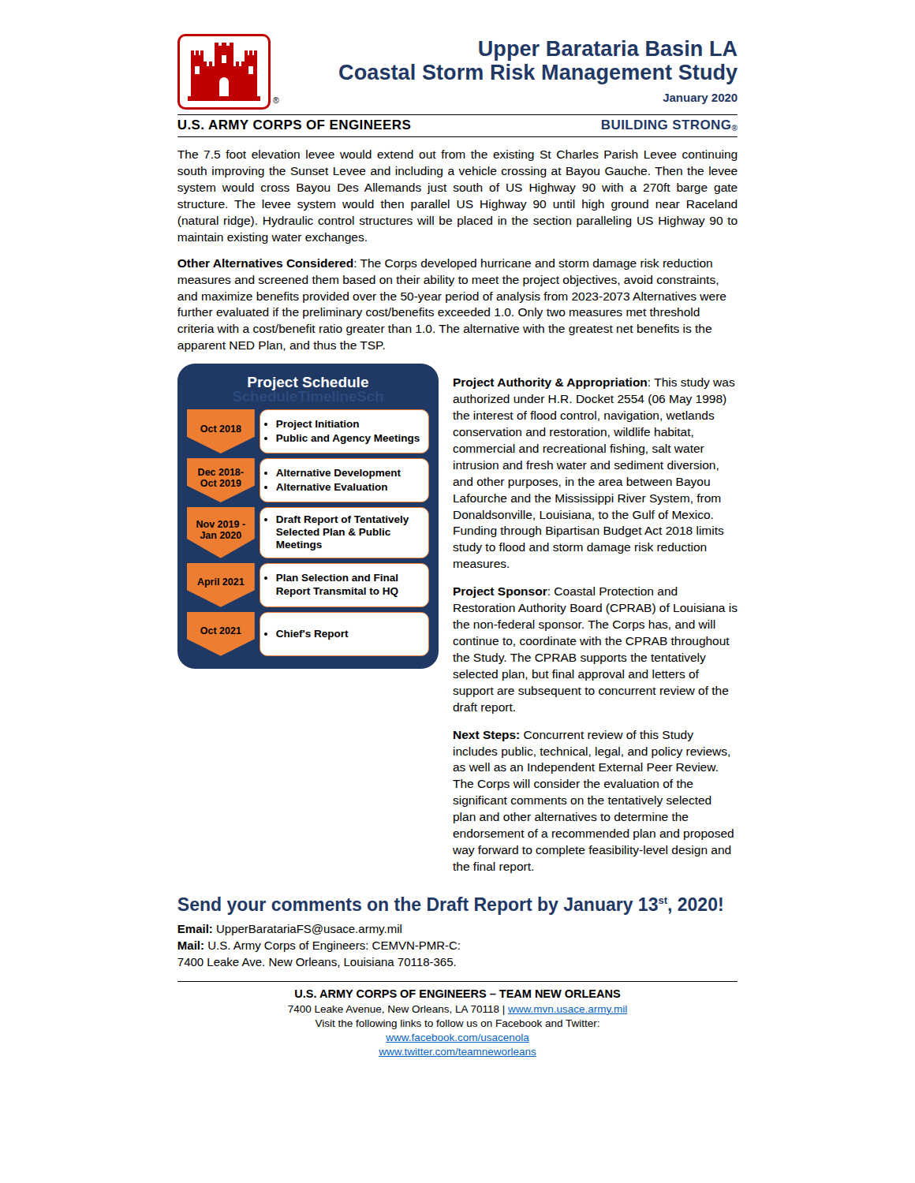®
Upper Barataria Basin LA
Coastal Storm Risk Management Study
January 2020
U.S. ARMY CORPS OF ENGINEERS BUILDING STRONG®
The 7.5 foot elevation levee would extend out from the existing St Charles Parish Levee continuing south improving the Sunset Levee and including a vehicle crossing at Bayou Gauche. Then the levee system would cross Bayou Des Allemands just south of US Highway 90 with a 270ft barge gate structure. The levee system would then parallel US Highway 90 until high ground near Raceland (natural ridge). Hydraulic control structures will be placed in the section paralleling US Highway 90 to maintain existing water exchanges.
Other Alternatives Considered
: The Corps developed hurricane and storm damage risk reduction measures and screened them based on their ability to meet the project objectives, avoid constraints, and maximize benefits provided over the 50-year period of analysis from 2023-2073 Alternatives were further evaluated if the preliminary cost/benefits exceeded 1.0. Only two measures met threshold criteria with a cost/benefit ratio greater than 1.0. The alternative with the greatest net benefits is the apparent NED Plan, and thus the TSP.
Project ScheduleScheduleTimelineSch
Oct 2018
Project Initiation
Public and Agency Meetings
Dec 2018-
Oct 2019
Alternative Development
Alternative Evaluation
Nov 2019 -
Jan 2020
Draft Report of Tentatively Selected Plan & Public Meetings
April 2021
Plan Selection and Final Report Transmital to HQ
Oct 2021
Chief's Report
Project Authority & Appropriation
: This study was authorized under H.R. Docket 2554 (06 May 1998) the interest of flood control, navigation, wetlands conservation and restoration, wildlife habitat, commercial and recreational fishing, salt water intrusion and fresh water and sediment diversion, and other purposes, in the area between Bayou Lafourche and the Mississippi River System, from Donaldsonville, Louisiana, to the Gulf of Mexico. Funding through Bipartisan Budget Act 2018 limits study to flood and storm damage risk reduction measures.
Project Sponsor
: Coastal Protection and Restoration Authority Board (CPRAB) of Louisiana is the non-federal sponsor. The Corps has, and will continue to, coordinate with the CPRAB throughout the Study. The CPRAB supports the tentatively selected plan, but final approval and letters of support are subsequent to concurrent review of the draft report.
Next Steps:
Concurrent review of this Study includes public, technical, legal, and policy reviews, as well as an Independent External Peer Review. The Corps will consider the evaluation of the significant comments on the tentatively selected plan and other alternatives to determine the endorsement of a recommended plan and proposed way forward to complete feasibility-level design and the final report.
Send your comments on the Draft Report by January 13st, 2020!
Email: UpperBaratariaFS@usace.army.mil
Mail: U.S. Army Corps of Engineers: CEMVN-PMR-C:
7400 Leake Ave. New Orleans, Louisiana 70118-365.
U.S. ARMY CORPS OF ENGINEERS – TEAM NEW ORLEANS
7400 Leake Avenue, New Orleans, LA 70118 | www.mvn.usace.army.mil
Visit the following links to follow us on Facebook and Twitter:
www.facebook.com/usacenola
www.twitter.com/teamneworleans